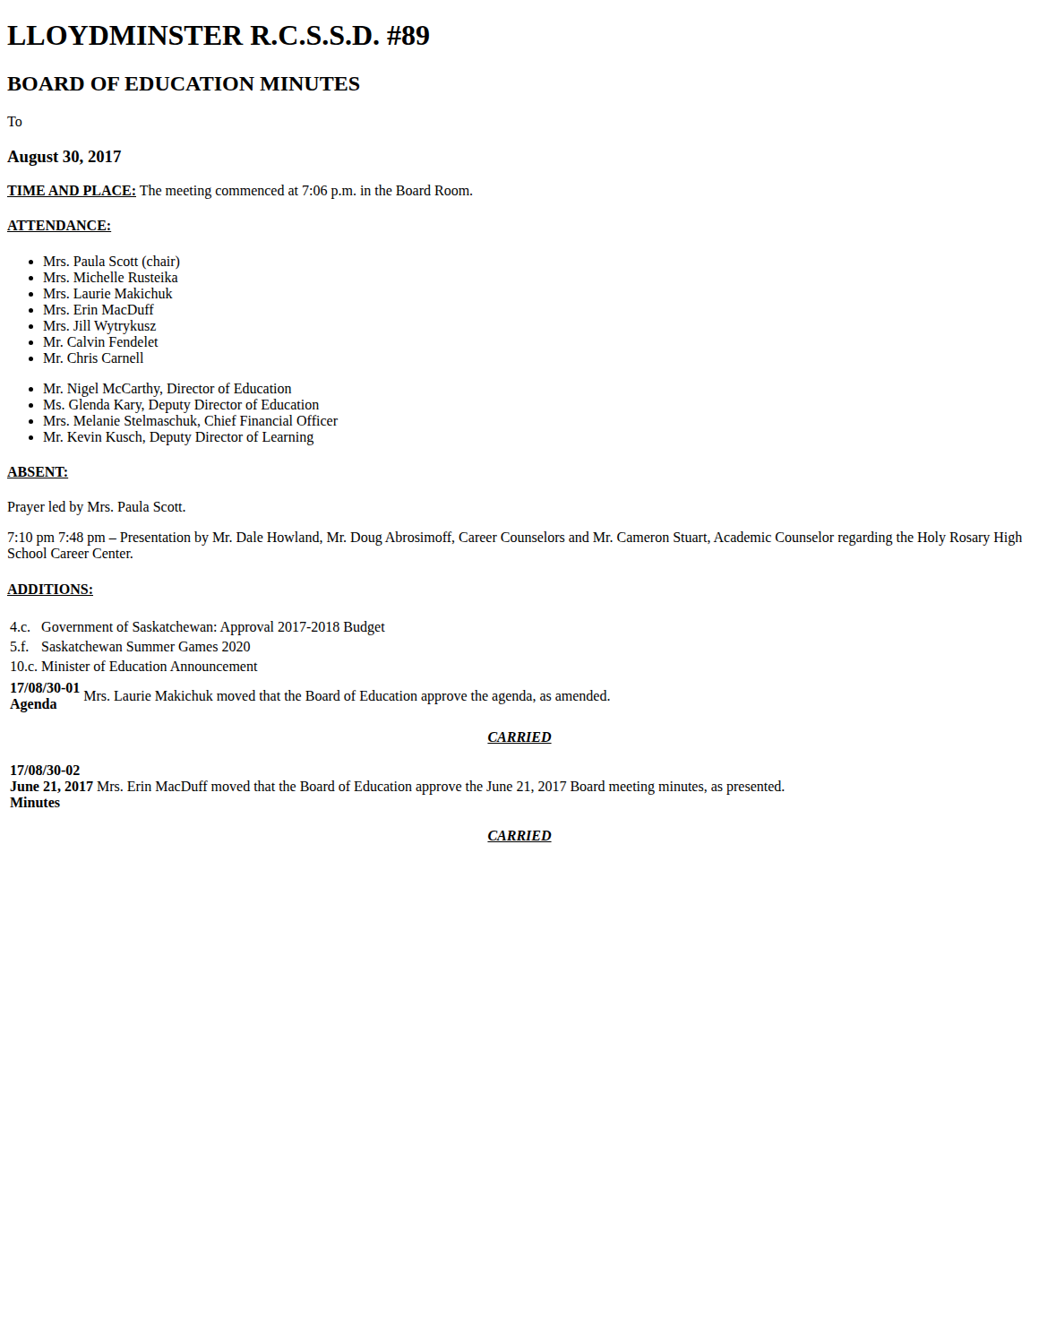LLOYDMINSTER R.C.S.S.D. #89
BOARD OF EDUCATION MINUTES
To
August 30, 2017
TIME AND PLACE: The meeting commenced at 7:06 p.m. in the Board Room.
ATTENDANCE:
Mrs. Paula Scott (chair)
Mrs. Michelle Rusteika
Mrs. Laurie Makichuk
Mrs. Erin MacDuff
Mrs. Jill Wytrykusz
Mr. Calvin Fendelet
Mr. Chris Carnell
Mr. Nigel McCarthy, Director of Education
Ms. Glenda Kary, Deputy Director of Education
Mrs. Melanie Stelmaschuk, Chief Financial Officer
Mr. Kevin Kusch, Deputy Director of Learning
ABSENT:
Prayer led by Mrs. Paula Scott.
7:10 pm 7:48 pm – Presentation by Mr. Dale Howland, Mr. Doug Abrosimoff, Career Counselors and Mr. Cameron Stuart, Academic Counselor regarding the Holy Rosary High School Career Center.
ADDITIONS:
| 4.c. | Government of Saskatchewan: Approval 2017-2018 Budget |
| 5.f. | Saskatchewan Summer Games 2020 |
| 10.c. | Minister of Education Announcement |
| 17/08/30-01 Agenda | Mrs. Laurie Makichuk moved that the Board of Education approve the agenda, as amended. |
CARRIED
| 17/08/30-02 June 21, 2017 Minutes | Mrs. Erin MacDuff moved that the Board of Education approve the June 21, 2017 Board meeting minutes, as presented. |
CARRIED